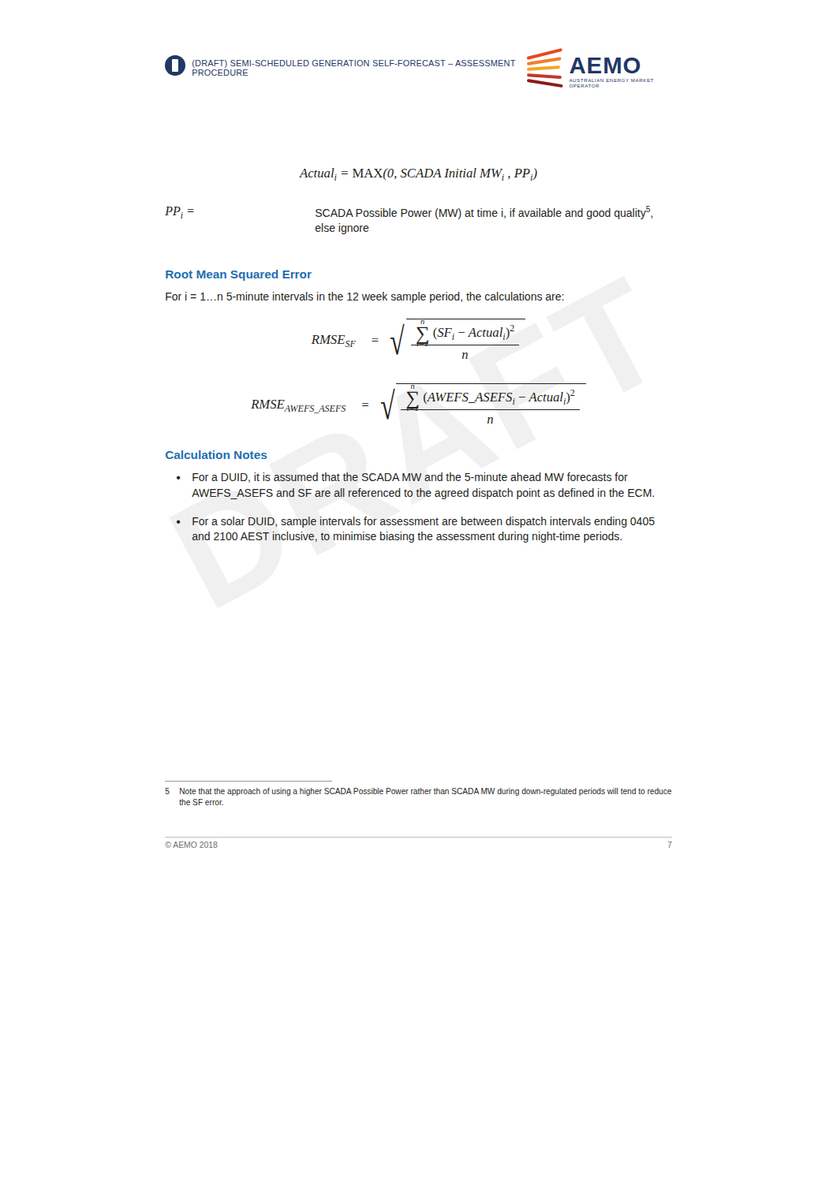DRAFT
(DRAFT) SEMI-SCHEDULED GENERATION SELF-FORECAST – ASSESSMENT PROCEDURE
AEMO
Australian Energy Market Operator
Actuali = MAX(0, SCADA Initial MWi , PPi)
PPi =
SCADA Possible Power (MW) at time i, if available and good quality5, else ignore
Root Mean Squared Error
For i = 1…n 5-minute intervals in the 12 week sample period, the calculations are:
RMSESF = √ ∑ni=1 (SFi − Actuali)2 n
RMSEAWEFS_ASEFS = √ ∑ni=1 (AWEFS_ASEFSi − Actuali)2 n
Calculation Notes
For a DUID, it is assumed that the SCADA MW and the 5-minute ahead MW forecasts for AWEFS_ASEFS and SF are all referenced to the agreed dispatch point as defined in the ECM.
For a solar DUID, sample intervals for assessment are between dispatch intervals ending 0405 and 2100 AEST inclusive, to minimise biasing the assessment during night-time periods.
5
Note that the approach of using a higher SCADA Possible Power rather than SCADA MW during down-regulated periods will tend to reduce the SF error.
© AEMO 2018
7